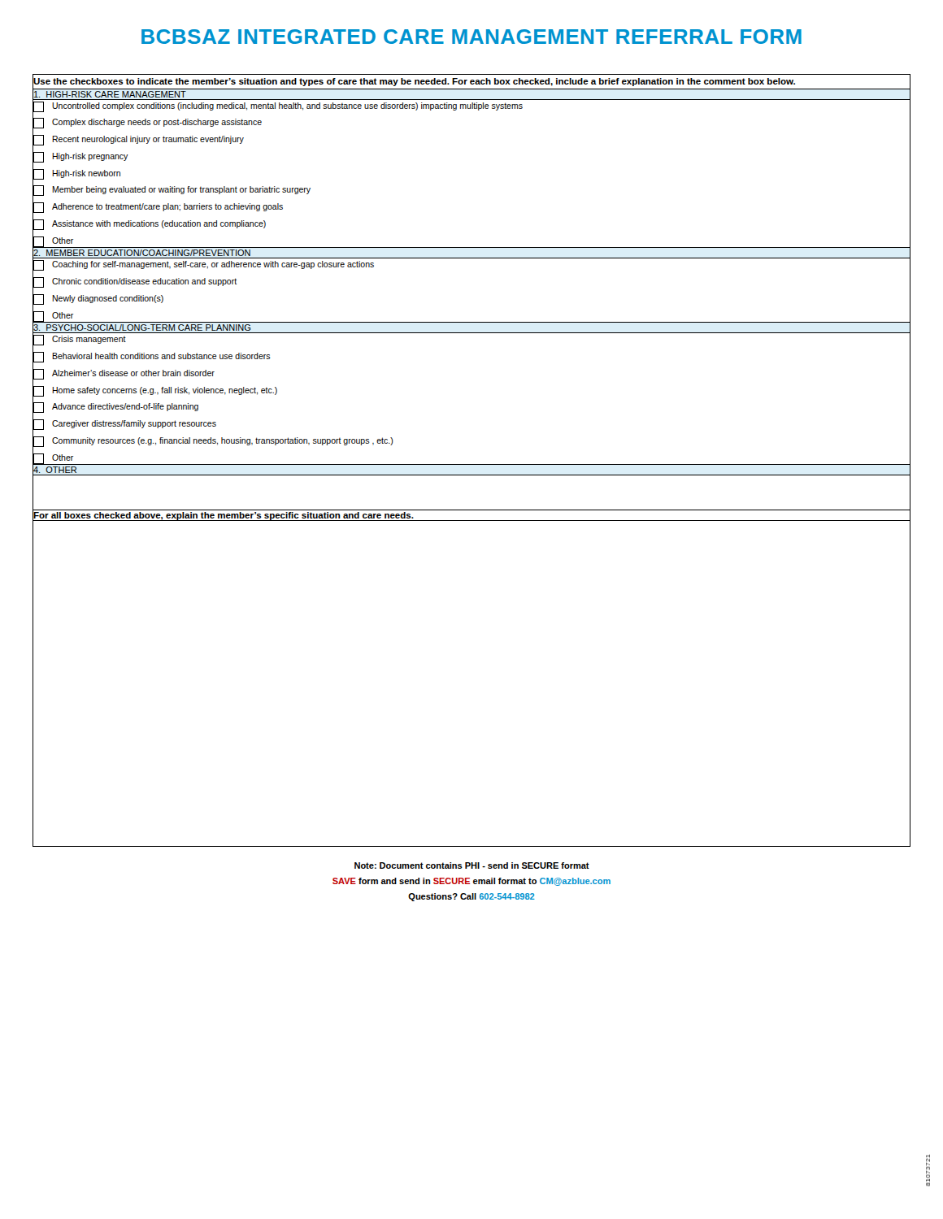BCBSAZ INTEGRATED CARE MANAGEMENT REFERRAL FORM
| Use the checkboxes to indicate the member’s situation and types of care that may be needed. For each box checked, include a brief explanation in the comment box below. |
| 1. HIGH-RISK CARE MANAGEMENT |
| Uncontrolled complex conditions (including medical, mental health, and substance use disorders) impacting multiple systems Complex discharge needs or post-discharge assistance Recent neurological injury or traumatic event/injury High-risk pregnancy High-risk newborn Member being evaluated or waiting for transplant or bariatric surgery Adherence to treatment/care plan; barriers to achieving goals Assistance with medications (education and compliance) Other |
| 2. MEMBER EDUCATION/COACHING/PREVENTION |
| Coaching for self-management, self-care, or adherence with care-gap closure actions Chronic condition/disease education and support Newly diagnosed condition(s) Other |
| 3. PSYCHO-SOCIAL/LONG-TERM CARE PLANNING |
| Crisis management Behavioral health conditions and substance use disorders Alzheimer’s disease or other brain disorder Home safety concerns (e.g., fall risk, violence, neglect, etc.) Advance directives/end-of-life planning Caregiver distress/family support resources Community resources (e.g., financial needs, housing, transportation, support groups , etc.) Other |
| 4. OTHER |
| For all boxes checked above, explain the member’s specific situation and care needs. |
Note: Document contains PHI - send in SECURE format
SAVE form and send in SECURE email format to CM@azblue.com
Questions? Call 602-544-8982
81073721